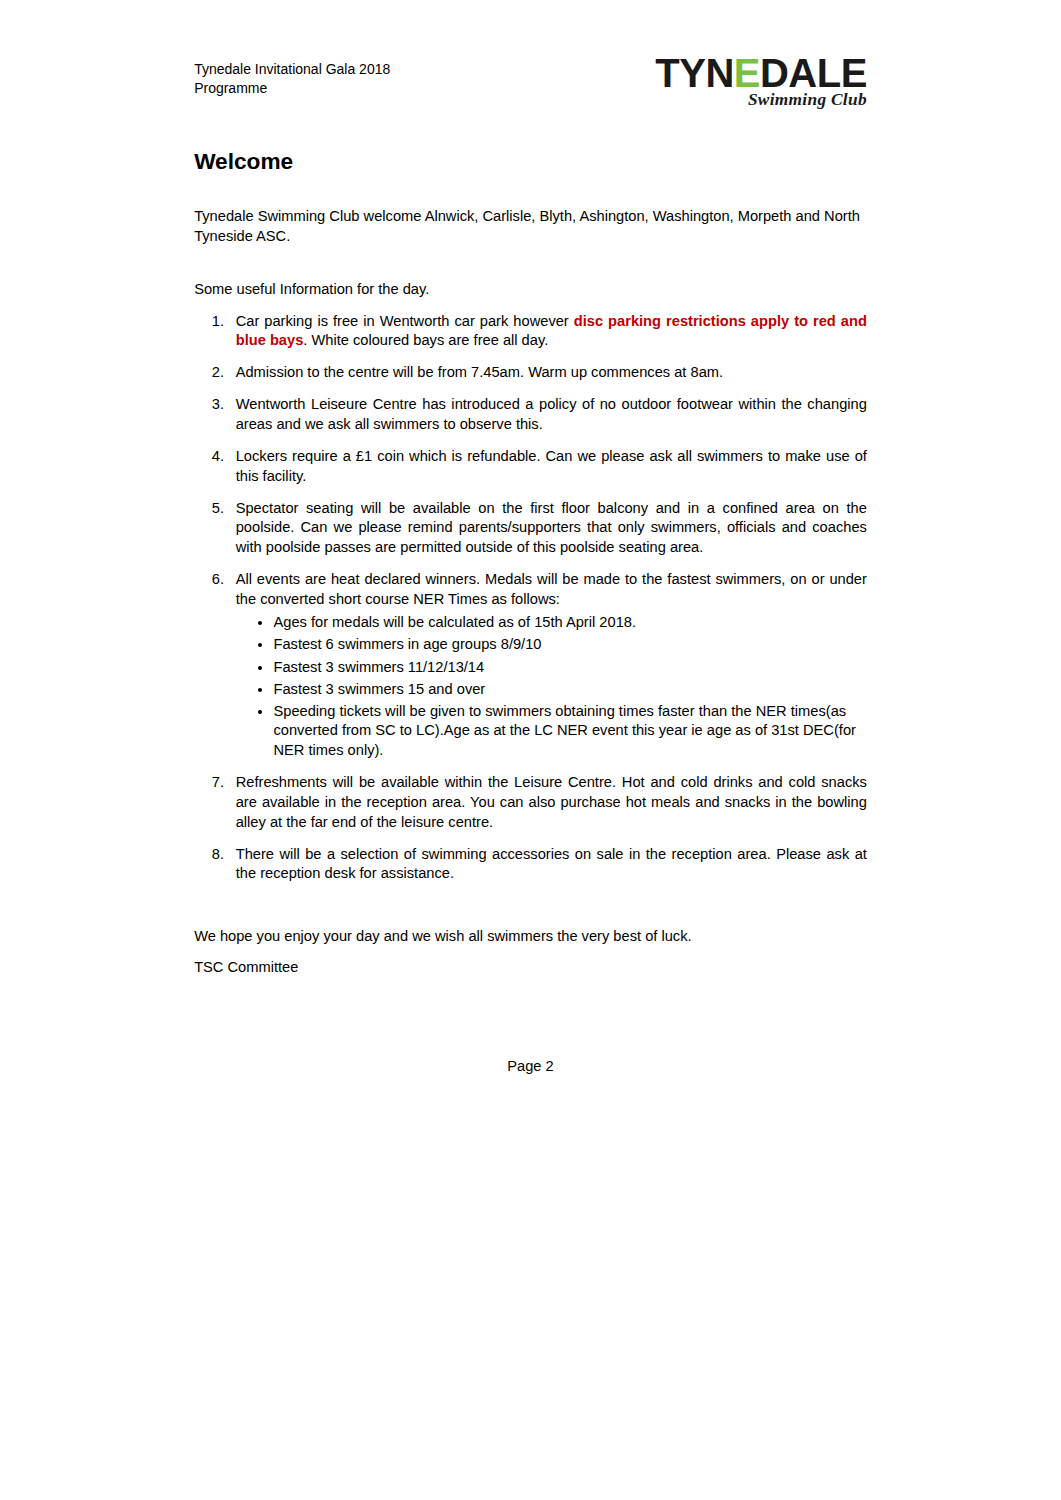Tynedale Invitational Gala 2018
Programme
TYNEDALE
Swimming Club
Welcome
Tynedale Swimming Club welcome Alnwick, Carlisle, Blyth, Ashington, Washington, Morpeth and North Tyneside ASC.
Some useful Information for the day.
Car parking is free in Wentworth car park however disc parking restrictions apply to red and blue bays. White coloured bays are free all day.
Admission to the centre will be from 7.45am. Warm up commences at 8am.
Wentworth Leiseure Centre has introduced a policy of no outdoor footwear within the changing areas and we ask all swimmers to observe this.
Lockers require a £1 coin which is refundable. Can we please ask all swimmers to make use of this facility.
Spectator seating will be available on the first floor balcony and in a confined area on the poolside. Can we please remind parents/supporters that only swimmers, officials and coaches with poolside passes are permitted outside of this poolside seating area.
All events are heat declared winners. Medals will be made to the fastest swimmers, on or under the converted short course NER Times as follows:
Ages for medals will be calculated as of 15th April 2018.
Fastest 6 swimmers in age groups 8/9/10
Fastest 3 swimmers 11/12/13/14
Fastest 3 swimmers 15 and over
Speeding tickets will be given to swimmers obtaining times faster than the NER times(as converted from SC to LC).Age as at the LC NER event this year ie age as of 31st DEC(for NER times only).
Refreshments will be available within the Leisure Centre. Hot and cold drinks and cold snacks are available in the reception area. You can also purchase hot meals and snacks in the bowling alley at the far end of the leisure centre.
There will be a selection of swimming accessories on sale in the reception area. Please ask at the reception desk for assistance.
We hope you enjoy your day and we wish all swimmers the very best of luck.
TSC Committee
Page 2